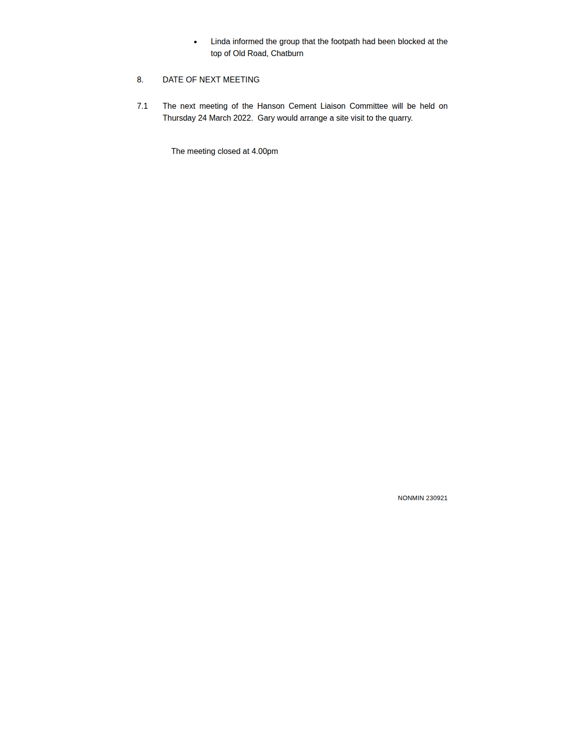Linda informed the group that the footpath had been blocked at the top of Old Road, Chatburn
8.
DATE OF NEXT MEETING
7.1
The next meeting of the Hanson Cement Liaison Committee will be held on Thursday 24 March 2022. Gary would arrange a site visit to the quarry.
The meeting closed at 4.00pm
NONMIN 230921